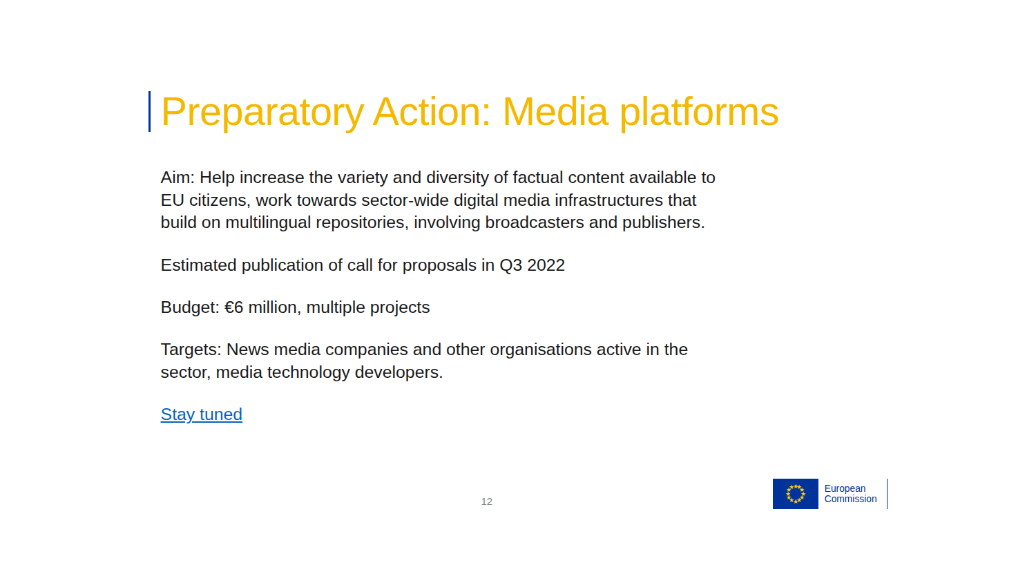Preparatory Action: Media platforms
Aim: Help increase the variety and diversity of factual content available to EU citizens, work towards sector-wide digital media infrastructures that build on multilingual repositories, involving broadcasters and publishers.
Estimated publication of call for proposals in Q3 2022
Budget: €6 million, multiple projects
Targets: News media companies and other organisations active in the sector, media technology developers.
Stay tuned
12
EuropeanCommission